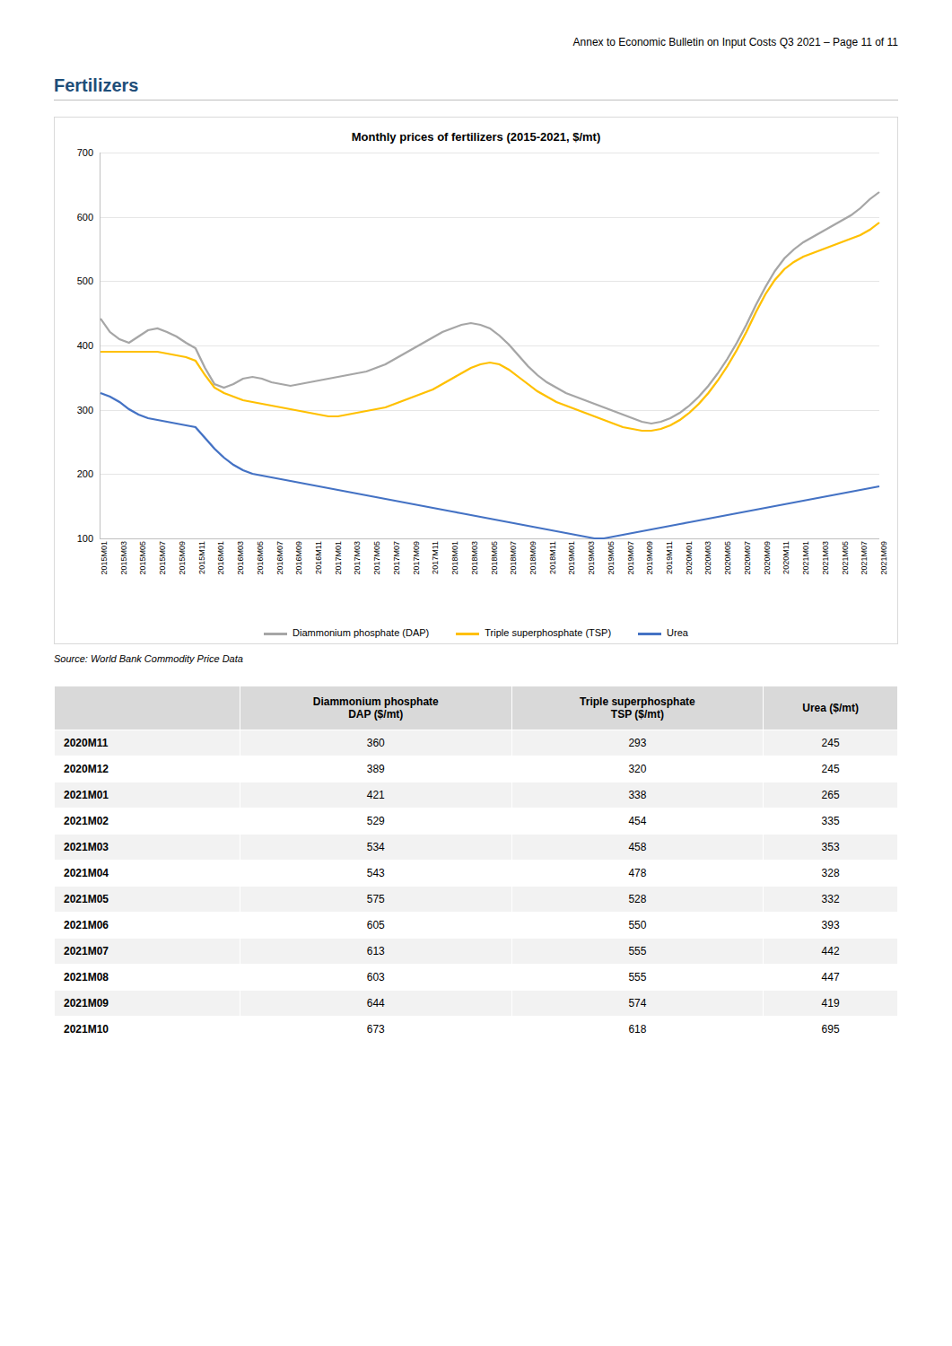Annex to Economic Bulletin on Input Costs Q3 2021 – Page 11 of 11
Fertilizers
Monthly prices of fertilizers (2015-2021, $/mt)
700
600
500
400
300
200
100
2015M01
2015M03
2015M05
2015M07
2015M09
2015M11
2016M01
2016M03
2016M05
2016M07
2016M09
2016M11
2017M01
2017M03
2017M05
2017M07
2017M09
2017M11
2018M01
2018M03
2018M05
2018M07
2018M09
2018M11
2019M01
2019M03
2019M05
2019M07
2019M09
2019M11
2020M01
2020M03
2020M05
2020M07
2020M09
2020M11
2021M01
2021M03
2021M05
2021M07
2021M09
Diammonium phosphate (DAP)
Triple superphosphate (TSP)
Urea
Source: World Bank Commodity Price Data
| | Diammonium phosphate DAP ($/mt) | Triple superphosphate TSP ($/mt) | Urea ($/mt) |
| --- | --- | --- | --- |
| 2020M11 | 360 | 293 | 245 |
| 2020M12 | 389 | 320 | 245 |
| 2021M01 | 421 | 338 | 265 |
| 2021M02 | 529 | 454 | 335 |
| 2021M03 | 534 | 458 | 353 |
| 2021M04 | 543 | 478 | 328 |
| 2021M05 | 575 | 528 | 332 |
| 2021M06 | 605 | 550 | 393 |
| 2021M07 | 613 | 555 | 442 |
| 2021M08 | 603 | 555 | 447 |
| 2021M09 | 644 | 574 | 419 |
| 2021M10 | 673 | 618 | 695 |